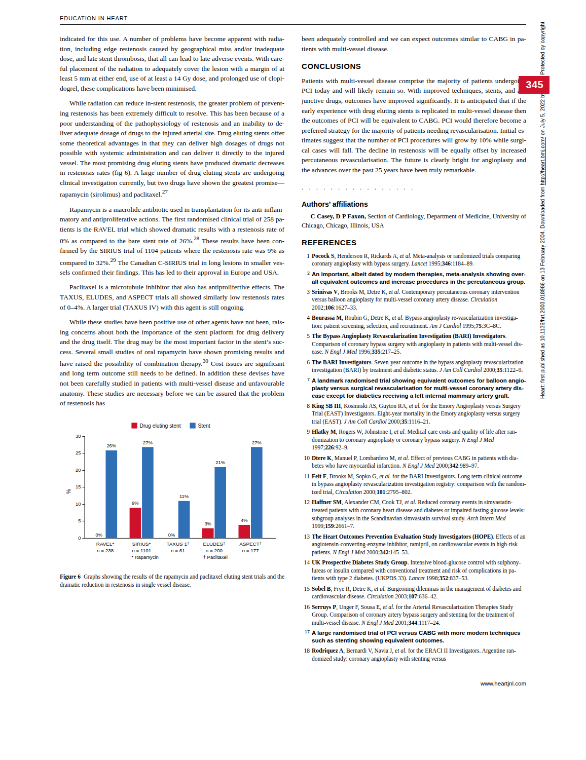Heart: first published as 10.1136/hrt.2003.018986 on 13 February 2004. Downloaded from http://heart.bmj.com/ on July 5, 2022 by guest. Protected by copyright.
Education in Heart
345
indicated for this use. A number of problems have become apparent with radiation, including edge restenosis caused by geographical miss and/or inadequate dose, and late stent thrombosis, that all can lead to late adverse events. With careful placement of the radiation to adequately cover the lesion with a margin of at least 5 mm at either end, use of at least a 14 Gy dose, and prolonged use of clopidogrel, these complications have been minimised.
While radiation can reduce in-stent restenosis, the greater problem of preventing restenosis has been extremely difficult to resolve. This has been because of a poor understanding of the pathophysiology of restenosis and an inability to deliver adequate dosage of drugs to the injured arterial site. Drug eluting stents offer some theoretical advantages in that they can deliver high dosages of drugs not possible with systemic administration and can deliver it directly to the injured vessel. The most promising drug eluting stents have produced dramatic decreases in restenosis rates (fig 6). A large number of drug eluting stents are undergoing clinical investigation currently, but two drugs have shown the greatest promise—rapamycin (sirolimus) and paclitaxel.27
Rapamycin is a macrolide antibiotic used in transplantation for its anti-inflammatory and antiproliferative actions. The first randomised clinical trial of 258 patients is the RAVEL trial which showed dramatic results with a restenosis rate of 0% as compared to the bare stent rate of 26%.28 These results have been confirmed by the SIRIUS trial of 1104 patients where the restenosis rate was 9% as compared to 32%.29 The Canadian C-SIRIUS trial in long lesions in smaller vessels confirmed their findings. This has led to their approval in Europe and USA.
Paclitaxel is a microtubule inhibitor that also has antiprolifertive effects. The TAXUS, ELUDES, and ASPECT trials all showed similarly low restenosis rates of 0–4%. A larger trial (TAXUS IV) with this agent is still ongoing.
While these studies have been positive use of other agents have not been, raising concerns about both the importance of the stent platform for drug delivery and the drug itself. The drug may be the most important factor in the stent’s success. Several small studies of oral rapamycin have shown promising results and have raised the possibility of combination therapy.30 Cost issues are significant and long term outcome still needs to be defined. In addition these devises have not been carefully studied in patients with multi-vessel disease and unfavourable anatomy. These studies are necessary before we can be assured that the problem of restenosis has
Drug eluting stent Stent 0 5 10 15 20 25 30 % 0% 26% 9% 27% 0% 11% 3% 21% 4% 27% RAVEL* n = 238 SIRIUS* n = 1101 TAXUS 1† n = 61 ELUDES† n = 200 ASPECT† n = 177 † Paclitaxel * Rapamycin
Figure 6 Graphs showing the results of the rapamycin and paclitaxel eluting stent trials and the dramatic reduction in restenosis in single vessel disease.
been adequately controlled and we can expect outcomes similar to CABG in patients with multi-vessel disease.
Conclusions
Patients with multi-vessel disease comprise the majority of patients undergoing PCI today and will likely remain so. With improved techniques, stents, and adjunctive drugs, outcomes have improved significantly. It is anticipated that if the early experience with drug eluting stents is replicated in multi-vessel disease then the outcomes of PCI will be equivalent to CABG. PCI would therefore become a preferred strategy for the majority of patients needing revascularisation. Initial estimates suggest that the number of PCI procedures will grow by 10% while surgical cases will fall. The decline in restenosis will be equally offset by increased percutaneous revascularisation. The future is clearly bright for angioplasty and the advances over the past 25 years have been truly remarkable.
. . . . . . . . . . . . . . . .
Authors’ affiliations
C Casey, D P Faxon, Section of Cardiology, Department of Medicine, University of Chicago, Chicago, Illinois, USA
References
Pocock S, Henderson R, Rickards A, et al. Meta-analysis or randomized trials comparing coronary angioplasty with bypass surgery. Lancet 1995;346:1184–89.
An important, albeit dated by modern therapies, meta-analysis showing overall equivalent outcomes and increase procedures in the percutaneous group.
Srinivas V, Brooks M, Detre K, et al. Contemporary percutaneous coronary intervention versus balloon angioplasty for multi-vessel coronary artery disease. Circulation 2002;106:1627–33.
Bourassa M, Roubin G, Detre K, et al. Bypass angioplasty re-vascularization investigation: patient screening, selection, and recruitment. Am J Cardiol 1995;75:3C–8C.
The Bypass Angioplasty Revascularization Investigation (BARI) Investigators. Comparison of coronary bypass surgery with angioplasty in patients with multi-vessel disease. N Engl J Med 1996;335:217–25.
The BARI Investigators. Seven-year outcome in the bypass angioplasty revascularization investigation (BARI) by treatment and diabetic status. J Am Coll Cardiol 2000;35:1122–9.
A landmark randomised trial showing equivalent outcomes for balloon angioplasty versus surgical revascularisation for multi-vessel coronary artery disease except for diabetics receiving a left internal mammary artery graft.
King SB III, Kosinnski AS, Guyton RA, et al. for the Emory Angioplasty versus Surgery Trial (EAST) Investigators. Eight-year mortality in the Emory angioplasty versus surgery trial (EAST). J Am Coll Cardiol 2000;35:1116–21.
Hlatky M, Rogers W, Johnstone I, et al. Medical care costs and quality of life after randomization to coronary angioplasty or coronary bypass surgery. N Engl J Med 1997;226:92–9.
Dtere K, Manuel P, Lombardero M, et al. Effect of previous CABG in patients with diabetes who have myocardial infarction. N Engl J Med 2000;342:989–97.
Feit F, Brooks M, Sopko G, et al. for the BARI Investigators. Long term clinical outcome in bypass angioplasty revascularization investigation registry: comparison with the randomized trial, Circulation 2000;101:2795–802.
Haffner SM, Alexander CM, Cook TJ, et al. Reduced coronary events in simvastatin-treated patients with coronary heart disease and diabetes or impaired fasting glucose levels: subgroup analyses in the Scandinavian simvastatin survival study. Arch Intern Med 1999;159:2661–7.
The Heart Outcomes Prevention Evaluation Study Investigators (HOPE). Effects of an angiotensin-converting-enzyme inhibitor, ramipril, on cardiovascular events in high-risk patients. N Engl J Med 2000;342:145–53.
UK Prospective Diabetes Study Group. Intensive blood-glucose control with sulphonylureas or insulin compared with conventional treatment and risk of complications in patients with type 2 diabetes. (UKPDS 33). Lancet 1998;352:837–53.
Sobel B, Frye R, Detre K, et al. Burgeoning dilemmas in the management of diabetes and cardiovascular disease. Circulation 2003;107:636–42.
Serruys P, Unger F, Sousa E, et al. for the Arterial Revascularization Therapies Study Group. Comparison of coronary artery bypass surgery and stenting for the treatment of multi-vessel disease. N Engl J Med 2001;344:1117–24.
A large randomised trial of PCI versus CABG with more modern techniques such as stenting showing equivalent outcomes.
Rodriquez A, Bernardi V, Navia J, et al. for the ERACI II Investigators. Argentine randomized study: coronary angioplasty with stenting versus
www.heartjnl.com